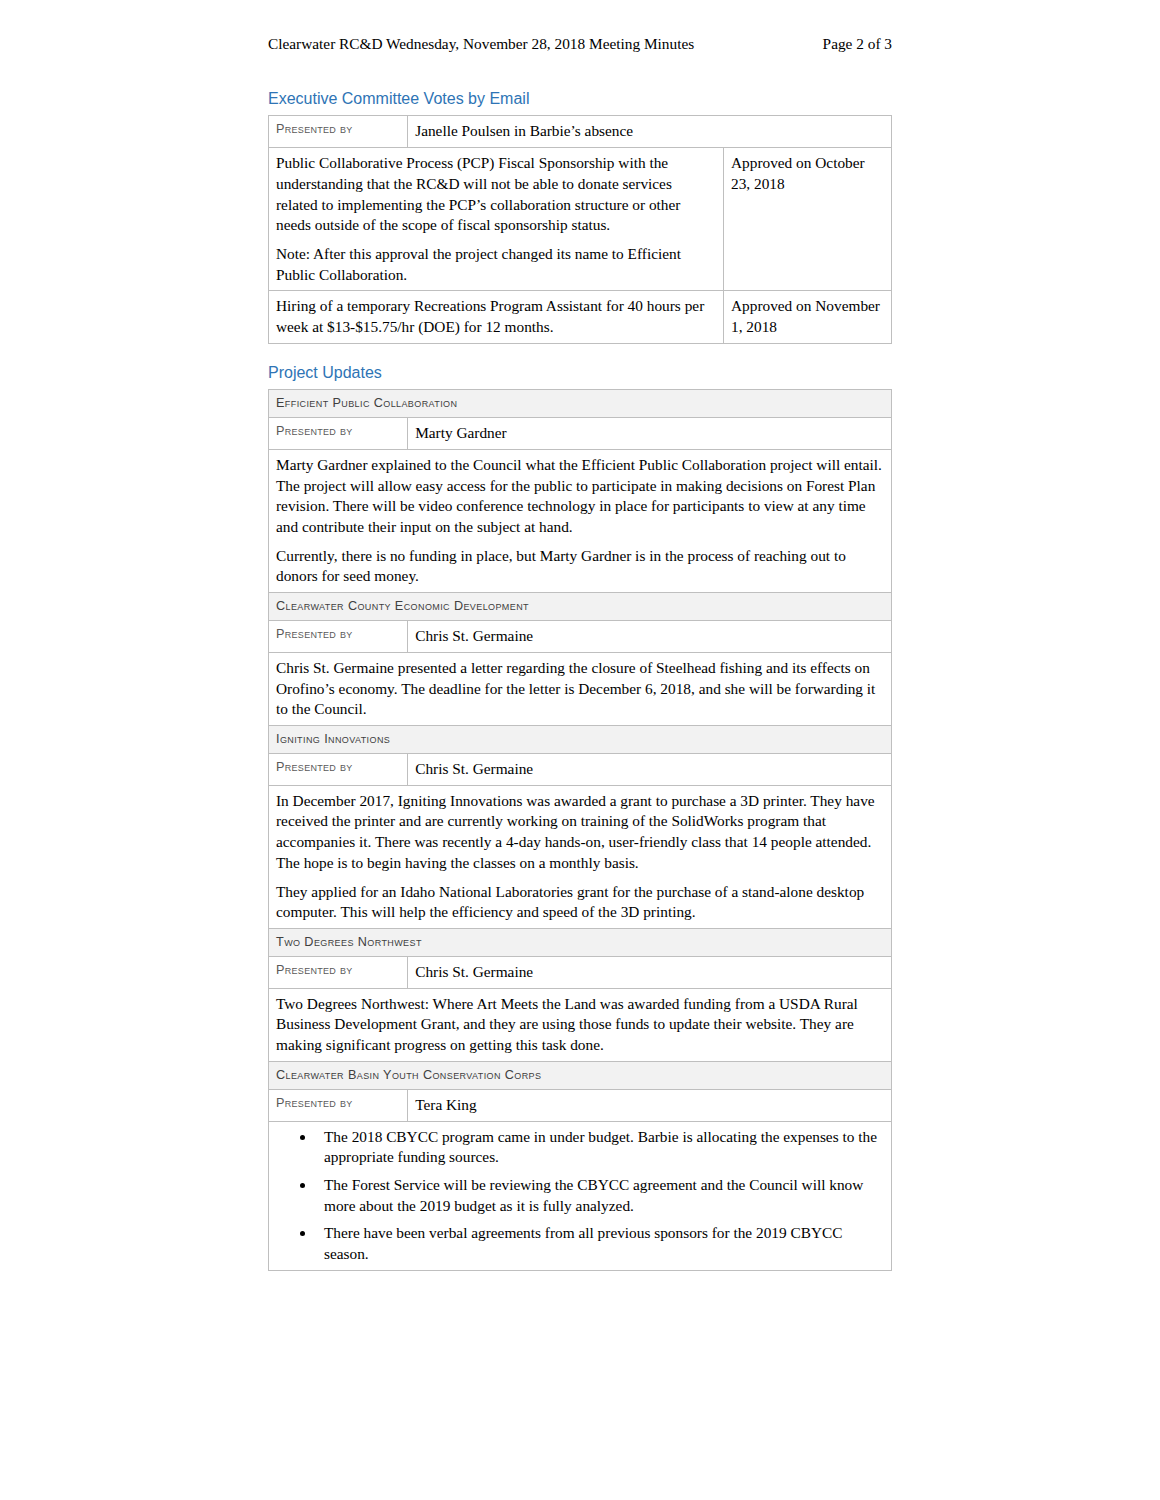Clearwater RC&D Wednesday, November 28, 2018 Meeting Minutes
Page 2 of 3
Executive Committee Votes by Email
| Presented by | Janelle Poulsen in Barbie’s absence |
| Public Collaborative Process (PCP) Fiscal Sponsorship with the understanding that the RC&D will not be able to donate services related to implementing the PCP’s collaboration structure or other needs outside of the scope of fiscal sponsorship status. Note: After this approval the project changed its name to Efficient Public Collaboration. | Approved on October 23, 2018 |
| Hiring of a temporary Recreations Program Assistant for 40 hours per week at $13-$15.75/hr (DOE) for 12 months. | Approved on November 1, 2018 |
Project Updates
| Efficient Public Collaboration |
| Presented by | Marty Gardner |
| Marty Gardner explained to the Council what the Efficient Public Collaboration project will entail. The project will allow easy access for the public to participate in making decisions on Forest Plan revision. There will be video conference technology in place for participants to view at any time and contribute their input on the subject at hand. Currently, there is no funding in place, but Marty Gardner is in the process of reaching out to donors for seed money. |
| Clearwater County Economic Development |
| Presented by | Chris St. Germaine |
| Chris St. Germaine presented a letter regarding the closure of Steelhead fishing and its effects on Orofino’s economy. The deadline for the letter is December 6, 2018, and she will be forwarding it to the Council. |
| Igniting Innovations |
| Presented by | Chris St. Germaine |
| In December 2017, Igniting Innovations was awarded a grant to purchase a 3D printer. They have received the printer and are currently working on training of the SolidWorks program that accompanies it. There was recently a 4-day hands-on, user-friendly class that 14 people attended. The hope is to begin having the classes on a monthly basis. They applied for an Idaho National Laboratories grant for the purchase of a stand-alone desktop computer. This will help the efficiency and speed of the 3D printing. |
| Two Degrees Northwest |
| Presented by | Chris St. Germaine |
| Two Degrees Northwest: Where Art Meets the Land was awarded funding from a USDA Rural Business Development Grant, and they are using those funds to update their website. They are making significant progress on getting this task done. |
| Clearwater Basin Youth Conservation Corps |
| Presented by | Tera King |
| The 2018 CBYCC program came in under budget. Barbie is allocating the expenses to the appropriate funding sources. The Forest Service will be reviewing the CBYCC agreement and the Council will know more about the 2019 budget as it is fully analyzed. There have been verbal agreements from all previous sponsors for the 2019 CBYCC season. |